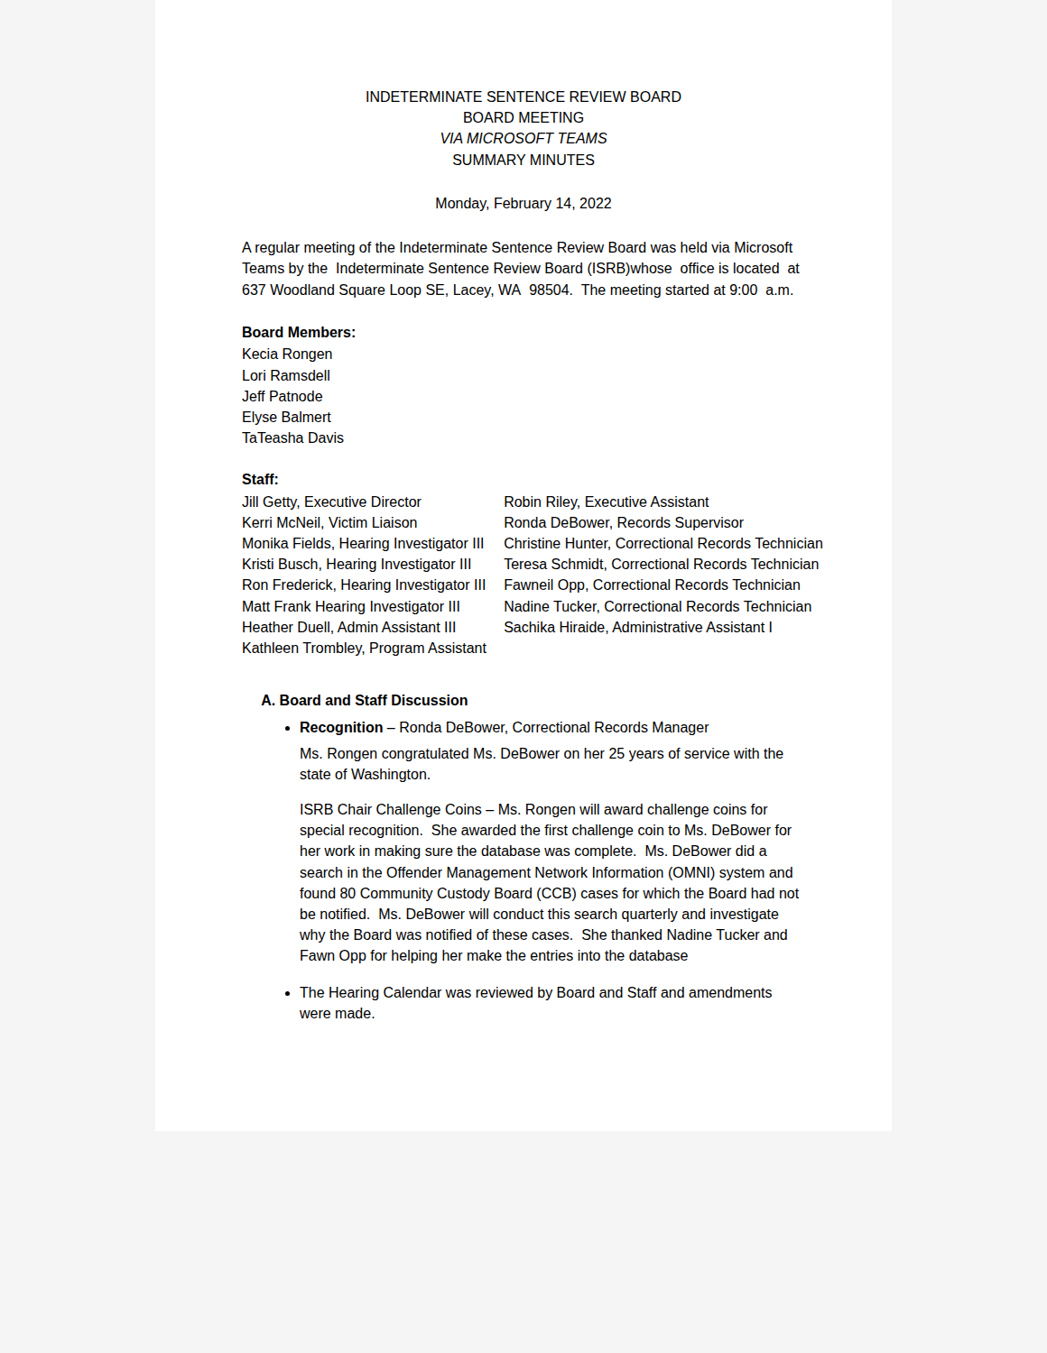INDETERMINATE SENTENCE REVIEW BOARD
BOARD MEETING
VIA MICROSOFT TEAMS
SUMMARY MINUTES
Monday, February 14, 2022
A regular meeting of the Indeterminate Sentence Review Board was held via Microsoft Teams by the Indeterminate Sentence Review Board (ISRB)whose office is located at 637 Woodland Square Loop SE, Lacey, WA 98504. The meeting started at 9:00 a.m.
Board Members:
Kecia Rongen
Lori Ramsdell
Jeff Patnode
Elyse Balmert
TaTeasha Davis
Staff:
| Jill Getty, Executive Director | Robin Riley, Executive Assistant |
| Kerri McNeil, Victim Liaison | Ronda DeBower, Records Supervisor |
| Monika Fields, Hearing Investigator III | Christine Hunter, Correctional Records Technician |
| Kristi Busch, Hearing Investigator III | Teresa Schmidt, Correctional Records Technician |
| Ron Frederick, Hearing Investigator III | Fawneil Opp, Correctional Records Technician |
| Matt Frank Hearing Investigator III | Nadine Tucker, Correctional Records Technician |
| Heather Duell, Admin Assistant III | Sachika Hiraide, Administrative Assistant I |
| Kathleen Trombley, Program Assistant | |
Board and Staff Discussion
Recognition – Ronda DeBower, Correctional Records Manager
Ms. Rongen congratulated Ms. DeBower on her 25 years of service with the state of Washington.
ISRB Chair Challenge Coins – Ms. Rongen will award challenge coins for special recognition. She awarded the first challenge coin to Ms. DeBower for her work in making sure the database was complete. Ms. DeBower did a search in the Offender Management Network Information (OMNI) system and found 80 Community Custody Board (CCB) cases for which the Board had not be notified. Ms. DeBower will conduct this search quarterly and investigate why the Board was notified of these cases. She thanked Nadine Tucker and Fawn Opp for helping her make the entries into the database
The Hearing Calendar was reviewed by Board and Staff and amendments were made.